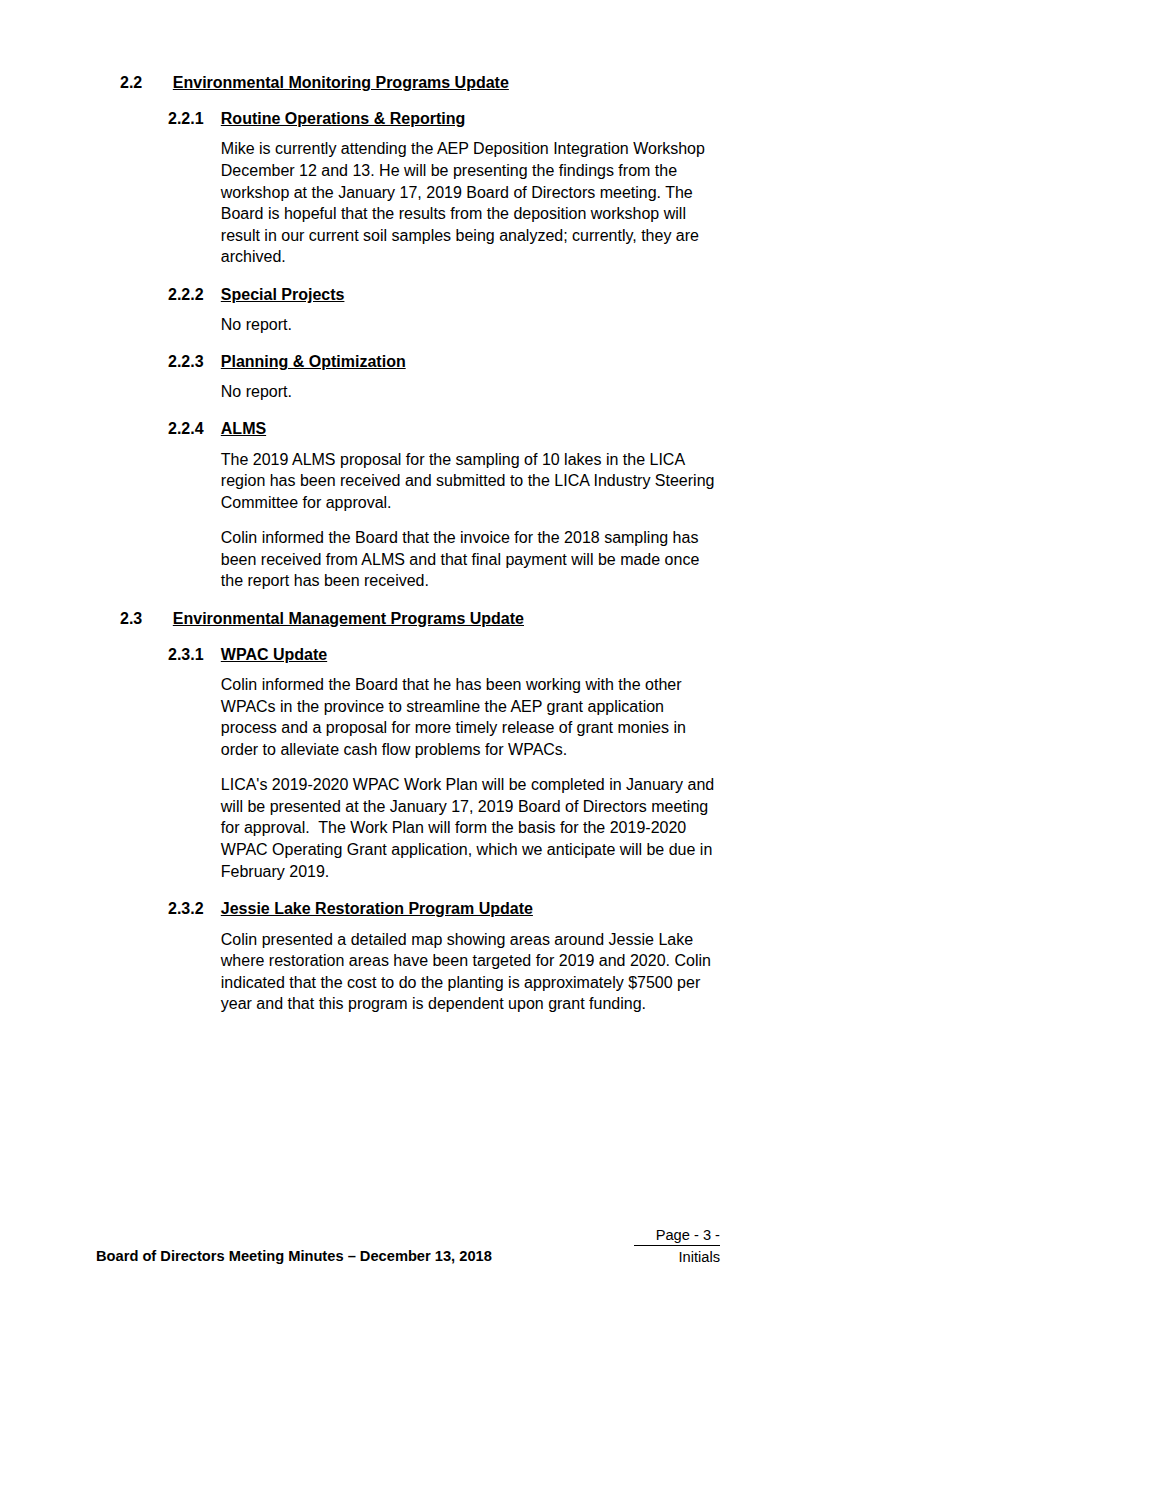2.2 Environmental Monitoring Programs Update
2.2.1 Routine Operations & Reporting
Mike is currently attending the AEP Deposition Integration Workshop December 12 and 13. He will be presenting the findings from the workshop at the January 17, 2019 Board of Directors meeting. The Board is hopeful that the results from the deposition workshop will result in our current soil samples being analyzed; currently, they are archived.
2.2.2 Special Projects
No report.
2.2.3 Planning & Optimization
No report.
2.2.4 ALMS
The 2019 ALMS proposal for the sampling of 10 lakes in the LICA region has been received and submitted to the LICA Industry Steering Committee for approval.
Colin informed the Board that the invoice for the 2018 sampling has been received from ALMS and that final payment will be made once the report has been received.
2.3 Environmental Management Programs Update
2.3.1 WPAC Update
Colin informed the Board that he has been working with the other WPACs in the province to streamline the AEP grant application process and a proposal for more timely release of grant monies in order to alleviate cash flow problems for WPACs.
LICA's 2019-2020 WPAC Work Plan will be completed in January and will be presented at the January 17, 2019 Board of Directors meeting for approval. The Work Plan will form the basis for the 2019-2020 WPAC Operating Grant application, which we anticipate will be due in February 2019.
2.3.2 Jessie Lake Restoration Program Update
Colin presented a detailed map showing areas around Jessie Lake where restoration areas have been targeted for 2019 and 2020. Colin indicated that the cost to do the planting is approximately $7500 per year and that this program is dependent upon grant funding.
Board of Directors Meeting Minutes – December 13, 2018
Page - 3 - Initials